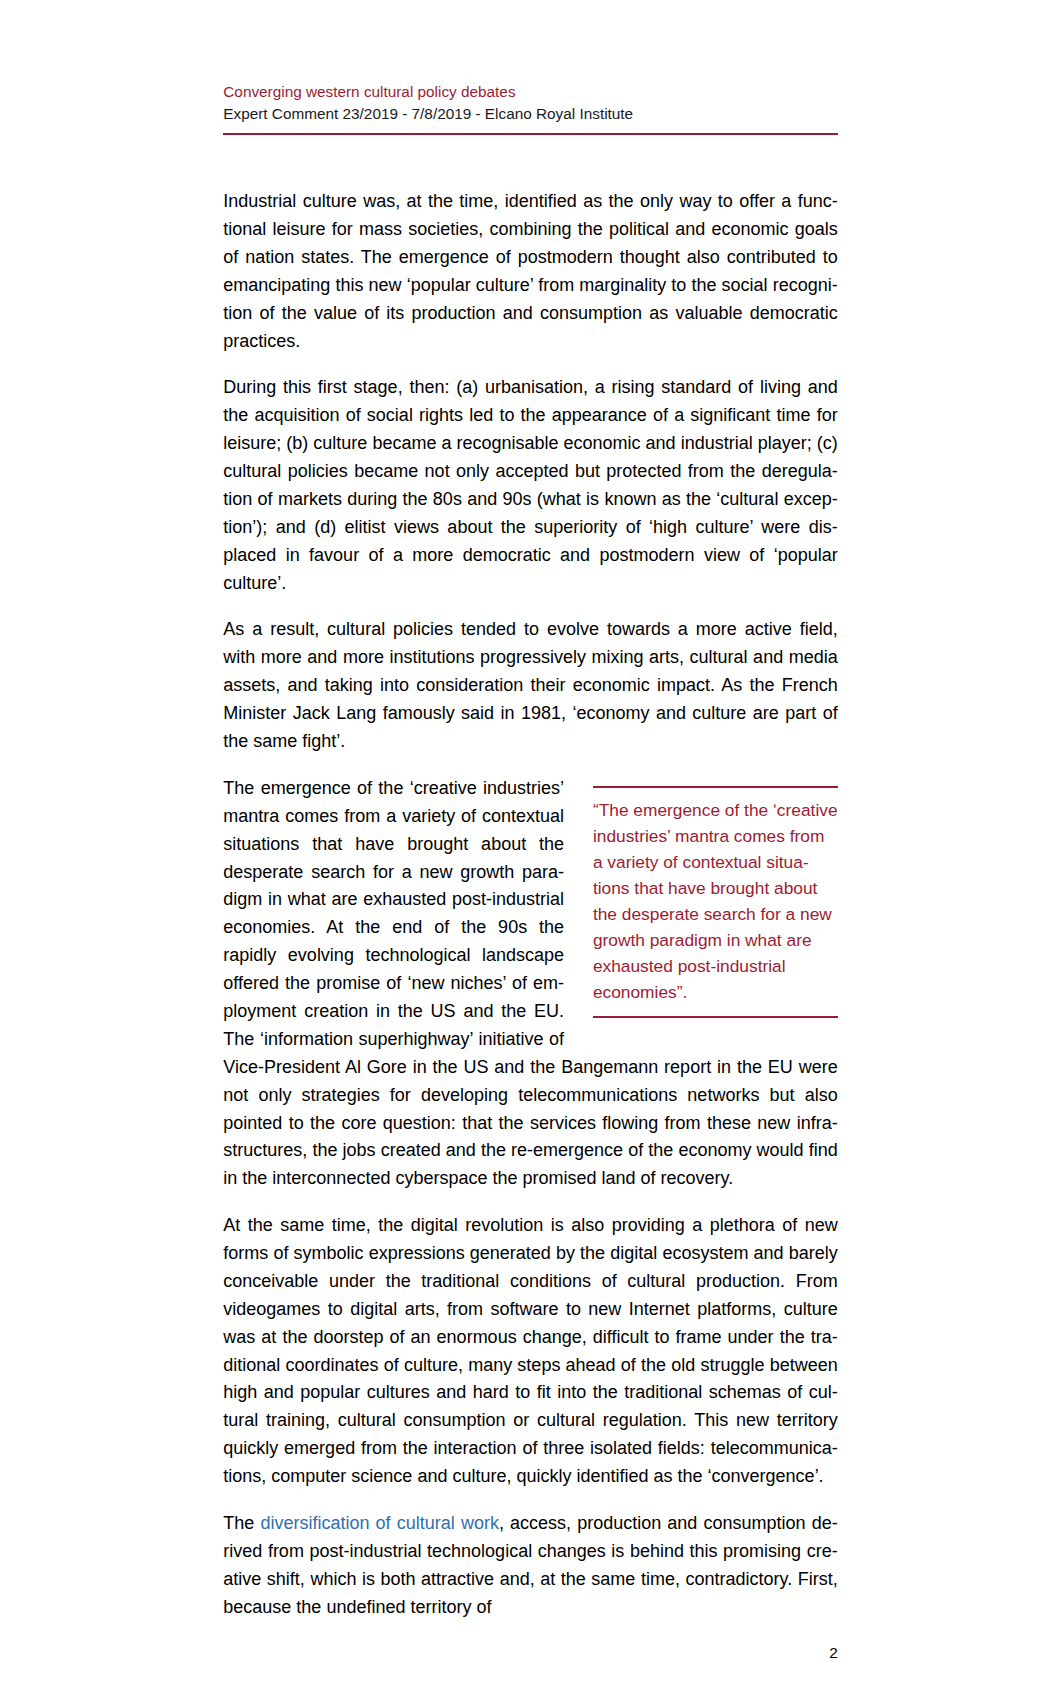Converging western cultural policy debates
Expert Comment 23/2019 - 7/8/2019 - Elcano Royal Institute
Industrial culture was, at the time, identified as the only way to offer a functional leisure for mass societies, combining the political and economic goals of nation states. The emergence of postmodern thought also contributed to emancipating this new ‘popular culture’ from marginality to the social recognition of the value of its production and consumption as valuable democratic practices.
During this first stage, then: (a) urbanisation, a rising standard of living and the acquisition of social rights led to the appearance of a significant time for leisure; (b) culture became a recognisable economic and industrial player; (c) cultural policies became not only accepted but protected from the deregulation of markets during the 80s and 90s (what is known as the ‘cultural exception’); and (d) elitist views about the superiority of ‘high culture’ were displaced in favour of a more democratic and postmodern view of ‘popular culture’.
As a result, cultural policies tended to evolve towards a more active field, with more and more institutions progressively mixing arts, cultural and media assets, and taking into consideration their economic impact. As the French Minister Jack Lang famously said in 1981, ‘economy and culture are part of the same fight’.
“The emergence of the ‘creative industries’ mantra comes from a variety of contextual situations that have brought about the desperate search for a new growth paradigm in what are exhausted post-industrial economies”.
The emergence of the ‘creative industries’ mantra comes from a variety of contextual situations that have brought about the desperate search for a new growth paradigm in what are exhausted post-industrial economies. At the end of the 90s the rapidly evolving technological landscape offered the promise of ‘new niches’ of employment creation in the US and the EU. The ‘information superhighway’ initiative of Vice-President Al Gore in the US and the Bangemann report in the EU were not only strategies for developing telecommunications networks but also pointed to the core question: that the services flowing from these new infrastructures, the jobs created and the re-emergence of the economy would find in the interconnected cyberspace the promised land of recovery.
At the same time, the digital revolution is also providing a plethora of new forms of symbolic expressions generated by the digital ecosystem and barely conceivable under the traditional conditions of cultural production. From videogames to digital arts, from software to new Internet platforms, culture was at the doorstep of an enormous change, difficult to frame under the traditional coordinates of culture, many steps ahead of the old struggle between high and popular cultures and hard to fit into the traditional schemas of cultural training, cultural consumption or cultural regulation. This new territory quickly emerged from the interaction of three isolated fields: telecommunications, computer science and culture, quickly identified as the ‘convergence’.
The diversification of cultural work, access, production and consumption derived from post-industrial technological changes is behind this promising creative shift, which is both attractive and, at the same time, contradictory. First, because the undefined territory of
2